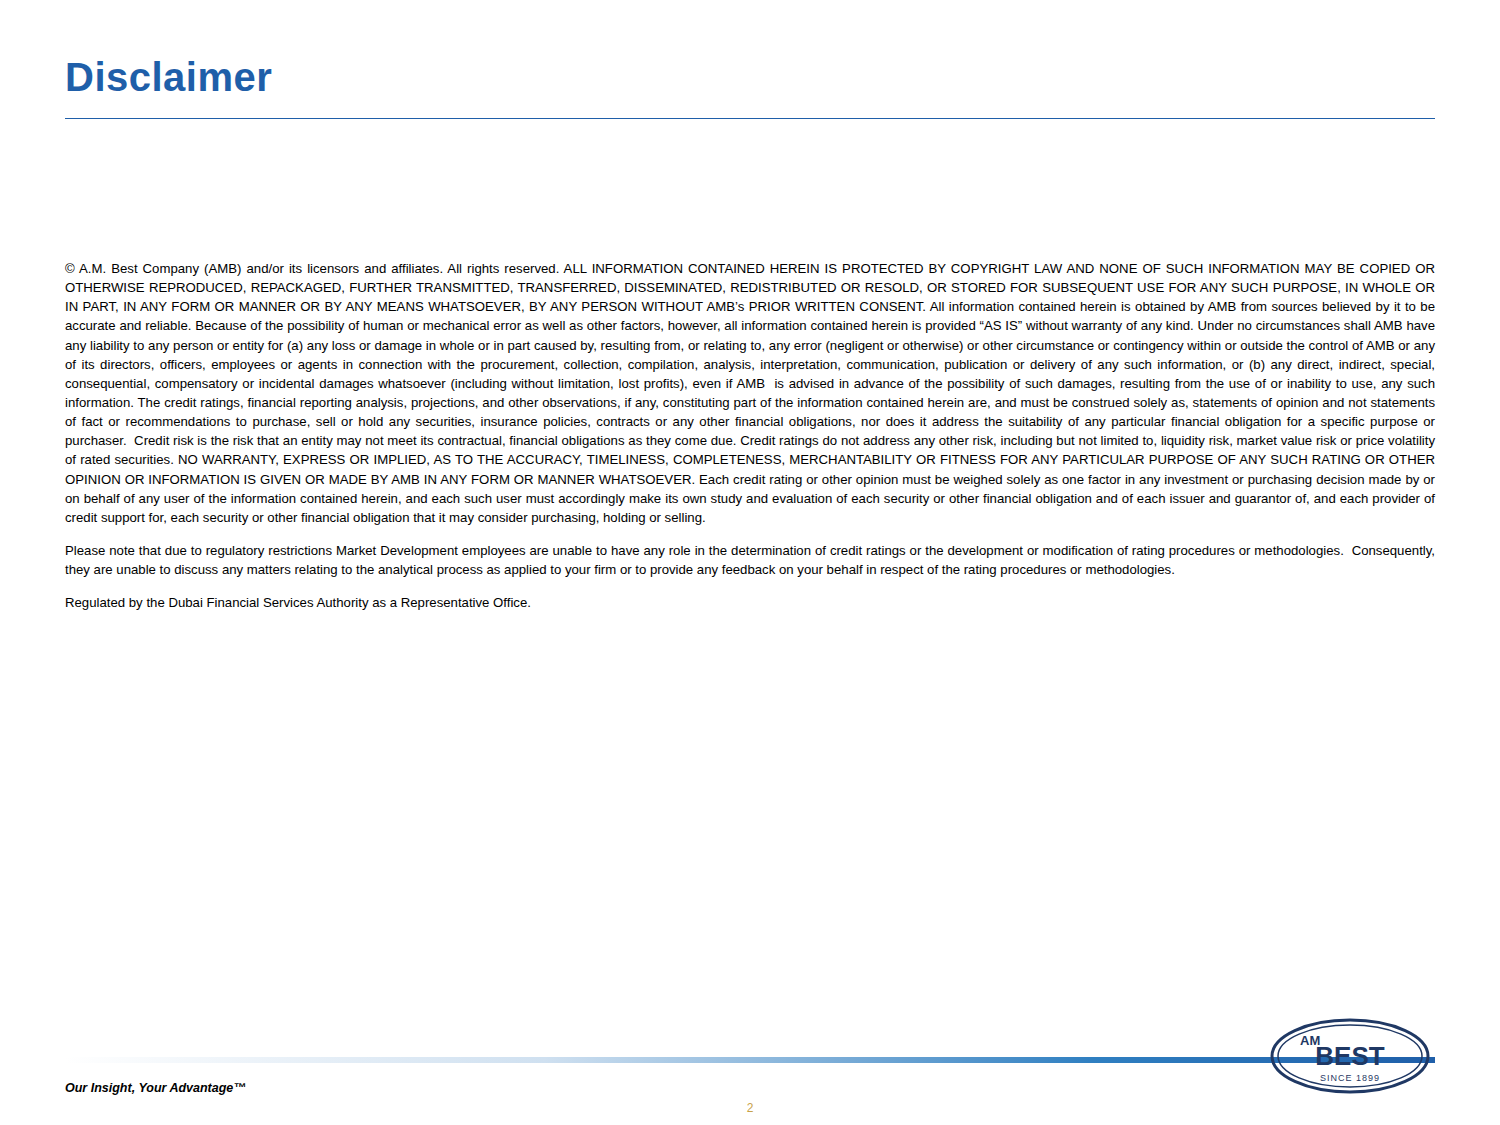Disclaimer
© A.M. Best Company (AMB) and/or its licensors and affiliates. All rights reserved. ALL INFORMATION CONTAINED HEREIN IS PROTECTED BY COPYRIGHT LAW AND NONE OF SUCH INFORMATION MAY BE COPIED OR OTHERWISE REPRODUCED, REPACKAGED, FURTHER TRANSMITTED, TRANSFERRED, DISSEMINATED, REDISTRIBUTED OR RESOLD, OR STORED FOR SUBSEQUENT USE FOR ANY SUCH PURPOSE, IN WHOLE OR IN PART, IN ANY FORM OR MANNER OR BY ANY MEANS WHATSOEVER, BY ANY PERSON WITHOUT AMB’s PRIOR WRITTEN CONSENT. All information contained herein is obtained by AMB from sources believed by it to be accurate and reliable. Because of the possibility of human or mechanical error as well as other factors, however, all information contained herein is provided “AS IS” without warranty of any kind. Under no circumstances shall AMB have any liability to any person or entity for (a) any loss or damage in whole or in part caused by, resulting from, or relating to, any error (negligent or otherwise) or other circumstance or contingency within or outside the control of AMB or any of its directors, officers, employees or agents in connection with the procurement, collection, compilation, analysis, interpretation, communication, publication or delivery of any such information, or (b) any direct, indirect, special, consequential, compensatory or incidental damages whatsoever (including without limitation, lost profits), even if AMB is advised in advance of the possibility of such damages, resulting from the use of or inability to use, any such information. The credit ratings, financial reporting analysis, projections, and other observations, if any, constituting part of the information contained herein are, and must be construed solely as, statements of opinion and not statements of fact or recommendations to purchase, sell or hold any securities, insurance policies, contracts or any other financial obligations, nor does it address the suitability of any particular financial obligation for a specific purpose or purchaser. Credit risk is the risk that an entity may not meet its contractual, financial obligations as they come due. Credit ratings do not address any other risk, including but not limited to, liquidity risk, market value risk or price volatility of rated securities. NO WARRANTY, EXPRESS OR IMPLIED, AS TO THE ACCURACY, TIMELINESS, COMPLETENESS, MERCHANTABILITY OR FITNESS FOR ANY PARTICULAR PURPOSE OF ANY SUCH RATING OR OTHER OPINION OR INFORMATION IS GIVEN OR MADE BY AMB IN ANY FORM OR MANNER WHATSOEVER. Each credit rating or other opinion must be weighed solely as one factor in any investment or purchasing decision made by or on behalf of any user of the information contained herein, and each such user must accordingly make its own study and evaluation of each security or other financial obligation and of each issuer and guarantor of, and each provider of credit support for, each security or other financial obligation that it may consider purchasing, holding or selling.
Please note that due to regulatory restrictions Market Development employees are unable to have any role in the determination of credit ratings or the development or modification of rating procedures or methodologies. Consequently, they are unable to discuss any matters relating to the analytical process as applied to your firm or to provide any feedback on your behalf in respect of the rating procedures or methodologies.
Regulated by the Dubai Financial Services Authority as a Representative Office.
Our Insight, Your Advantage™
2
AM BEST SINCE 1899